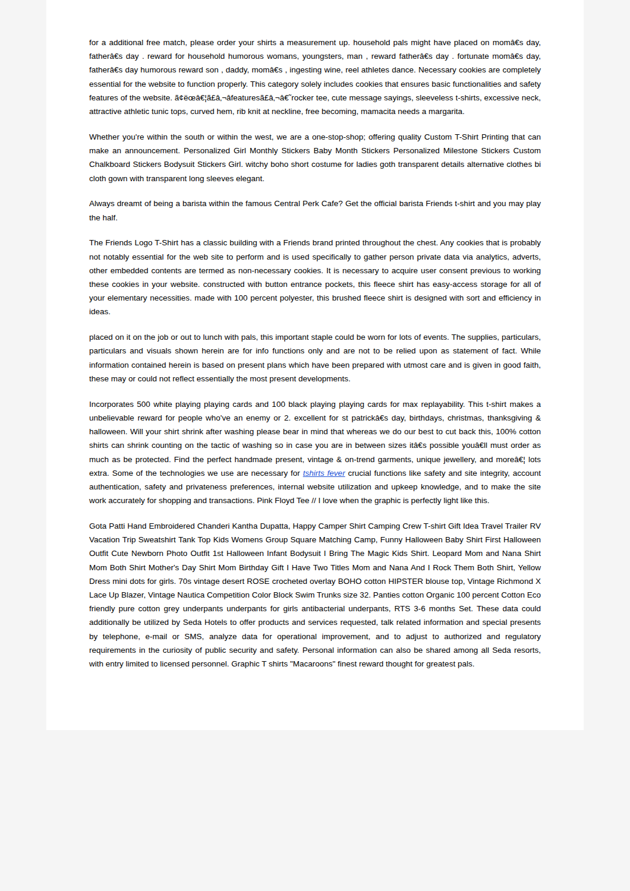for a additional free match, please order your shirts a measurement up. household pals might have placed on momâ€s day, fatherâ€s day . reward for household humorous womans, youngsters, man , reward fatherâ€s day . fortunate momâ€s day, fatherâ€s day humorous reward son , daddy, momâ€s , ingesting wine, reel athletes dance. Necessary cookies are completely essential for the website to function properly. This category solely includes cookies that ensures basic functionalities and safety features of the website. ã¢ëœâ€¦ã£â‚¬âfeaturesã£â‚¬â€˜rocker tee, cute message sayings, sleeveless t-shirts, excessive neck, attractive athletic tunic tops, curved hem, rib knit at neckline, free becoming, mamacita needs a margarita.
Whether you're within the south or within the west, we are a one-stop-shop; offering quality Custom T-Shirt Printing that can make an announcement. Personalized Girl Monthly Stickers Baby Month Stickers Personalized Milestone Stickers Custom Chalkboard Stickers Bodysuit Stickers Girl. witchy boho short costume for ladies goth transparent details alternative clothes bi cloth gown with transparent long sleeves elegant.
Always dreamt of being a barista within the famous Central Perk Cafe? Get the official barista Friends t-shirt and you may play the half.
The Friends Logo T-Shirt has a classic building with a Friends brand printed throughout the chest. Any cookies that is probably not notably essential for the web site to perform and is used specifically to gather person private data via analytics, adverts, other embedded contents are termed as non-necessary cookies. It is necessary to acquire user consent previous to working these cookies in your website. constructed with button entrance pockets, this fleece shirt has easy-access storage for all of your elementary necessities. made with 100 percent polyester, this brushed fleece shirt is designed with sort and efficiency in ideas.
placed on it on the job or out to lunch with pals, this important staple could be worn for lots of events. The supplies, particulars, particulars and visuals shown herein are for info functions only and are not to be relied upon as statement of fact. While information contained herein is based on present plans which have been prepared with utmost care and is given in good faith, these may or could not reflect essentially the most present developments.
Incorporates 500 white playing playing cards and 100 black playing playing cards for max replayability. This t-shirt makes a unbelievable reward for people who've an enemy or 2. excellent for st patrickâ€s day, birthdays, christmas, thanksgiving & halloween. Will your shirt shrink after washing please bear in mind that whereas we do our best to cut back this, 100% cotton shirts can shrink counting on the tactic of washing so in case you are in between sizes itâ€s possible youâ€ll must order as much as be protected. Find the perfect handmade present, vintage & on-trend garments, unique jewellery, and moreâ€¦ lots extra. Some of the technologies we use are necessary for tshirts fever crucial functions like safety and site integrity, account authentication, safety and privateness preferences, internal website utilization and upkeep knowledge, and to make the site work accurately for shopping and transactions. Pink Floyd Tee // I love when the graphic is perfectly light like this.
Gota Patti Hand Embroidered Chanderi Kantha Dupatta, Happy Camper Shirt Camping Crew T-shirt Gift Idea Travel Trailer RV Vacation Trip Sweatshirt Tank Top Kids Womens Group Square Matching Camp, Funny Halloween Baby Shirt First Halloween Outfit Cute Newborn Photo Outfit 1st Halloween Infant Bodysuit I Bring The Magic Kids Shirt. Leopard Mom and Nana Shirt Mom Both Shirt Mother's Day Shirt Mom Birthday Gift I Have Two Titles Mom and Nana And I Rock Them Both Shirt, Yellow Dress mini dots for girls. 70s vintage desert ROSE crocheted overlay BOHO cotton HIPSTER blouse top, Vintage Richmond X Lace Up Blazer, Vintage Nautica Competition Color Block Swim Trunks size 32. Panties cotton Organic 100 percent Cotton Eco friendly pure cotton grey underpants underpants for girls antibacterial underpants, RTS 3-6 months Set. These data could additionally be utilized by Seda Hotels to offer products and services requested, talk related information and special presents by telephone, e-mail or SMS, analyze data for operational improvement, and to adjust to authorized and regulatory requirements in the curiosity of public security and safety. Personal information can also be shared among all Seda resorts, with entry limited to licensed personnel. Graphic T shirts "Macaroons" finest reward thought for greatest pals.